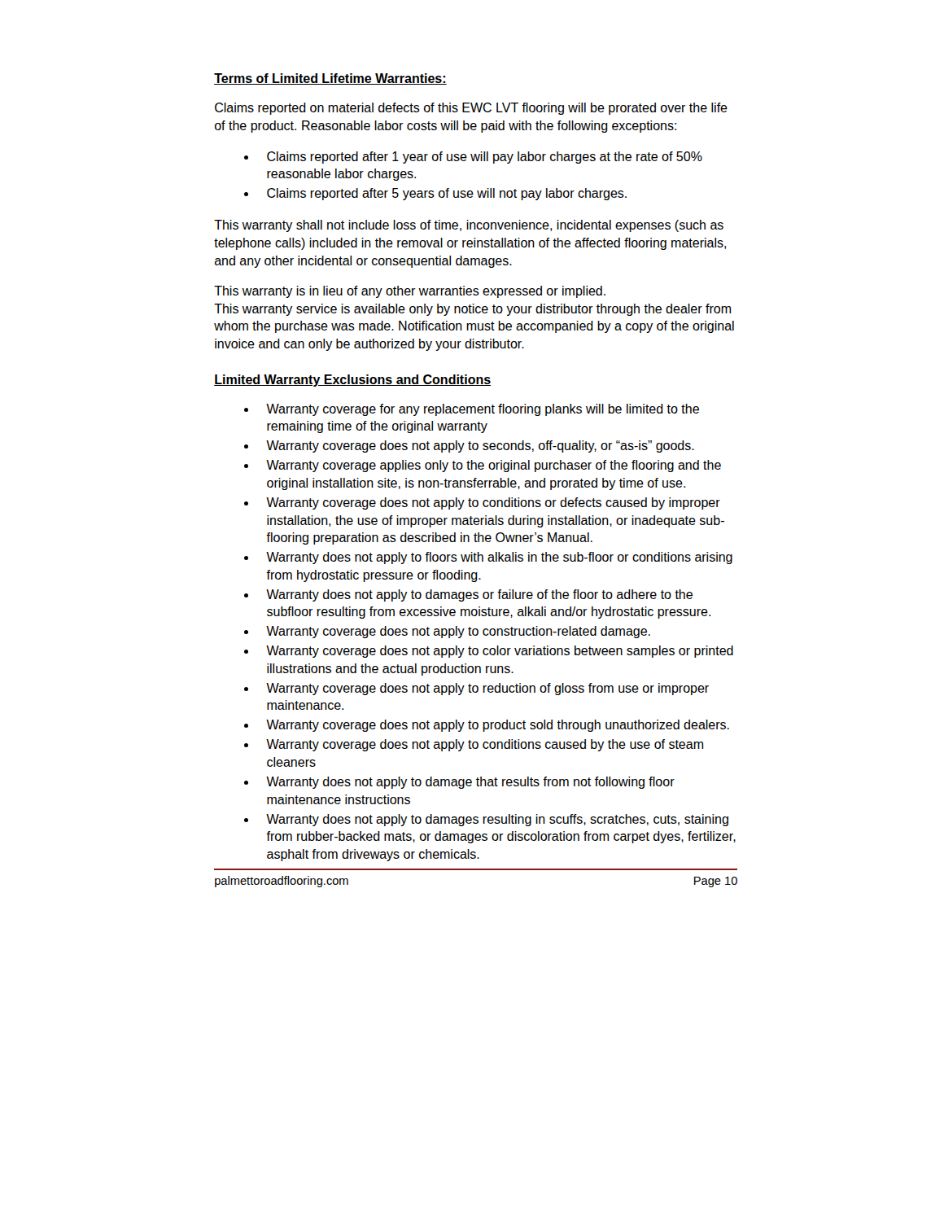Terms of Limited Lifetime Warranties:
Claims reported on material defects of this EWC LVT flooring will be prorated over the life of the product. Reasonable labor costs will be paid with the following exceptions:
Claims reported after 1 year of use will pay labor charges at the rate of 50% reasonable labor charges.
Claims reported after 5 years of use will not pay labor charges.
This warranty shall not include loss of time, inconvenience, incidental expenses (such as telephone calls) included in the removal or reinstallation of the affected flooring materials, and any other incidental or consequential damages.
This warranty is in lieu of any other warranties expressed or implied.
This warranty service is available only by notice to your distributor through the dealer from whom the purchase was made. Notification must be accompanied by a copy of the original invoice and can only be authorized by your distributor.
Limited Warranty Exclusions and Conditions
Warranty coverage for any replacement flooring planks will be limited to the remaining time of the original warranty
Warranty coverage does not apply to seconds, off-quality, or “as-is” goods.
Warranty coverage applies only to the original purchaser of the flooring and the original installation site, is non-transferrable, and prorated by time of use.
Warranty coverage does not apply to conditions or defects caused by improper installation, the use of improper materials during installation, or inadequate sub-flooring preparation as described in the Owner’s Manual.
Warranty does not apply to floors with alkalis in the sub-floor or conditions arising from hydrostatic pressure or flooding.
Warranty does not apply to damages or failure of the floor to adhere to the subfloor resulting from excessive moisture, alkali and/or hydrostatic pressure.
Warranty coverage does not apply to construction-related damage.
Warranty coverage does not apply to color variations between samples or printed illustrations and the actual production runs.
Warranty coverage does not apply to reduction of gloss from use or improper maintenance.
Warranty coverage does not apply to product sold through unauthorized dealers.
Warranty coverage does not apply to conditions caused by the use of steam cleaners
Warranty does not apply to damage that results from not following floor maintenance instructions
Warranty does not apply to damages resulting in scuffs, scratches, cuts, staining from rubber-backed mats, or damages or discoloration from carpet dyes, fertilizer, asphalt from driveways or chemicals.
palmettoroadflooring.com Page 10